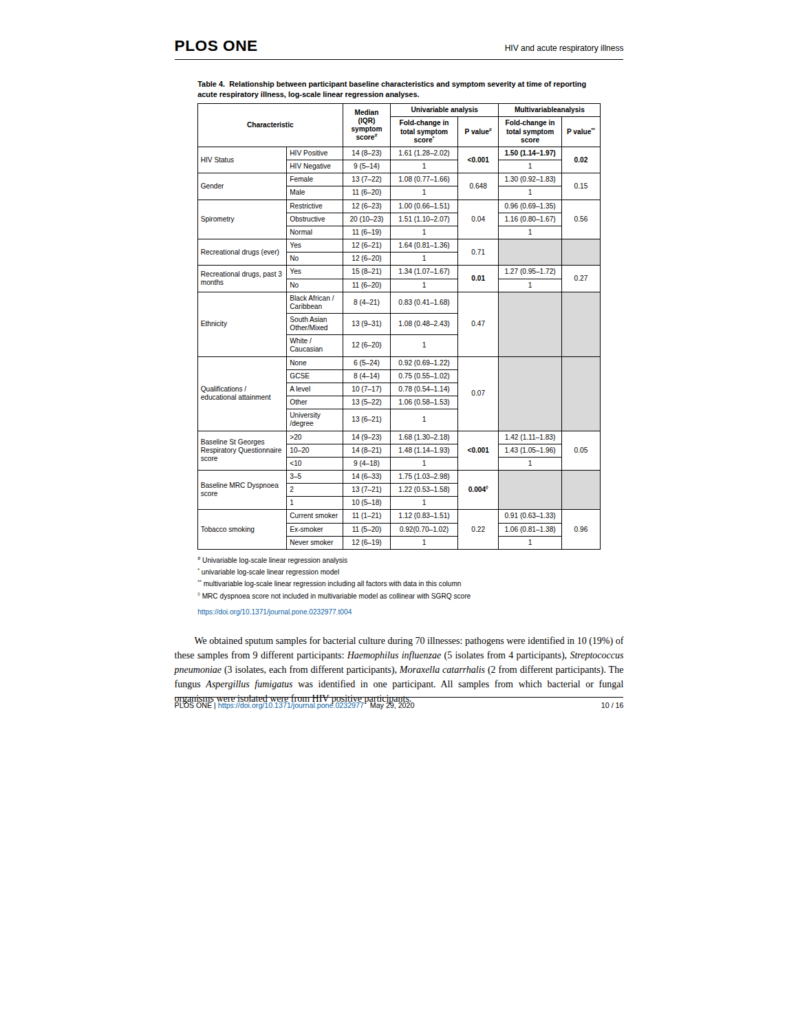PLOS ONE
HIV and acute respiratory illness
Table 4. Relationship between participant baseline characteristics and symptom severity at time of reporting acute respiratory illness, log-scale linear regression analyses.
| Characteristic | Median (IQR) symptom score # | Univariable analysis | Multivariableanalysis |
| --- | --- | --- | --- |
| Fold-change in total symptom score * | P value # | Fold-change in total symptom score | P value ** |
| HIV Status | HIV Positive | 14 (8–23) | 1.61 (1.28–2.02) | <0.001 | 1.50 (1.14–1.97) | 0.02 |
| HIV Negative | 9 (5–14) | 1 | 1 |
| Gender | Female | 13 (7–22) | 1.08 (0.77–1.66) | 0.648 | 1.30 (0.92–1.83) | 0.15 |
| Male | 11 (6–20) | 1 | 1 |
| Spirometry | Restrictive | 12 (6–23) | 1.00 (0.66–1.51) | 0.04 | 0.96 (0.69–1.35) | 0.56 |
| Obstructive | 20 (10–23) | 1.51 (1.10–2.07) | 1.16 (0.80–1.67) |
| Normal | 11 (6–19) | 1 | 1 |
| Recreational drugs (ever) | Yes | 12 (6–21) | 1.64 (0.81–1.36) | 0.71 | | |
| No | 12 (6–20) | 1 |
| Recreational drugs, past 3 months | Yes | 15 (8–21) | 1.34 (1.07–1.67) | 0.01 | 1.27 (0.95–1.72) | 0.27 |
| No | 11 (6–20) | 1 | 1 |
| Ethnicity | Black African / Caribbean | 8 (4–21) | 0.83 (0.41–1.68) | 0.47 | | |
| South Asian Other/Mixed | 13 (9–31) | 1.08 (0.48–2.43) |
| White / Caucasian | 12 (6–20) | 1 |
| Qualifications / educational attainment | None | 6 (5–24) | 0.92 (0.69–1.22) | 0.07 | | |
| GCSE | 8 (4–14) | 0.75 (0.55–1.02) |
| A level | 10 (7–17) | 0.78 (0.54–1.14) |
| Other | 13 (5–22) | 1.06 (0.58–1.53) |
| University /degree | 13 (6–21) | 1 |
| Baseline St Georges Respiratory Questionnaire score | >20 | 14 (9–23) | 1.68 (1.30–2.18) | <0.001 | 1.42 (1.11–1.83) | 0.05 |
| 10–20 | 14 (8–21) | 1.48 (1.14–1.93) | 1.43 (1.05–1.96) |
| <10 | 9 (4–18) | 1 | 1 |
| Baseline MRC Dyspnoea score | 3–5 | 14 (6–33) | 1.75 (1.03–2.98) | 0.004 ◊ | | |
| 2 | 13 (7–21) | 1.22 (0.53–1.58) |
| 1 | 10 (5–18) | 1 |
| Tobacco smoking | Current smoker | 11 (1–21) | 1.12 (0.83–1.51) | 0.22 | 0.91 (0.63–1.33) | 0.96 |
| Ex-smoker | 11 (5–20) | 0.92(0.70–1.02) | 1.06 (0.81–1.38) |
| Never smoker | 12 (6–19) | 1 | 1 |
# Univariable log-scale linear regression analysis
* univariable log-scale linear regression model
** multivariable log-scale linear regression including all factors with data in this column
◊ MRC dyspnoea score not included in multivariable model as collinear with SGRQ score
https://doi.org/10.1371/journal.pone.0232977.t004
We obtained sputum samples for bacterial culture during 70 illnesses: pathogens were identified in 10 (19%) of these samples from 9 different participants: Haemophilus influenzae (5 isolates from 4 participants), Streptococcus pneumoniae (3 isolates, each from different participants), Moraxella catarrhalis (2 from different participants). The fungus Aspergillus fumigatus was identified in one participant. All samples from which bacterial or fungal organisms were isolated were from HIV positive participants.
PLOS ONE | https://doi.org/10.1371/journal.pone.0232977 May 29, 2020
10 / 16